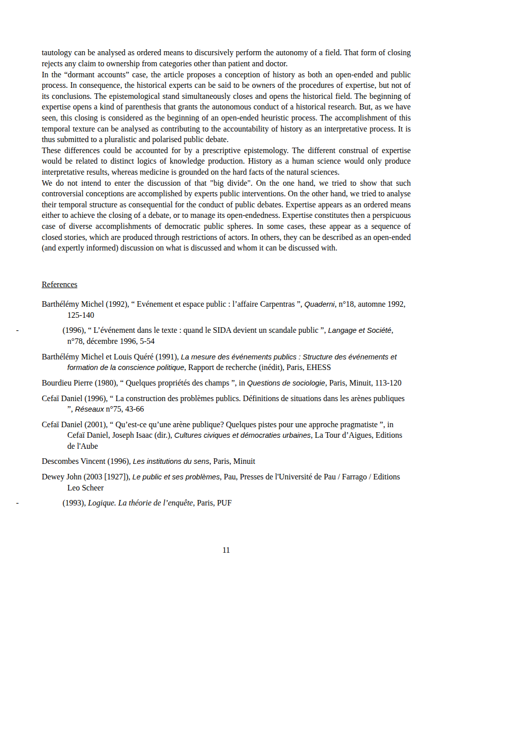tautology can be analysed as ordered means to discursively perform the autonomy of a field. That form of closing rejects any claim to ownership from categories other than patient and doctor.
In the “dormant accounts” case, the article proposes a conception of history as both an open-ended and public process. In consequence, the historical experts can be said to be owners of the procedures of expertise, but not of its conclusions. The epistemological stand simultaneously closes and opens the historical field. The beginning of expertise opens a kind of parenthesis that grants the autonomous conduct of a historical research. But, as we have seen, this closing is considered as the beginning of an open-ended heuristic process. The accomplishment of this temporal texture can be analysed as contributing to the accountability of history as an interpretative process. It is thus submitted to a pluralistic and polarised public debate.
These differences could be accounted for by a prescriptive epistemology. The different construal of expertise would be related to distinct logics of knowledge production. History as a human science would only produce interpretative results, whereas medicine is grounded on the hard facts of the natural sciences.
We do not intend to enter the discussion of that "big divide". On the one hand, we tried to show that such controversial conceptions are accomplished by experts public interventions. On the other hand, we tried to analyse their temporal structure as consequential for the conduct of public debates. Expertise appears as an ordered means either to achieve the closing of a debate, or to manage its open-endedness. Expertise constitutes then a perspicuous case of diverse accomplishments of democratic public spheres. In some cases, these appear as a sequence of closed stories, which are produced through restrictions of actors. In others, they can be described as an open-ended (and expertly informed) discussion on what is discussed and whom it can be discussed with.
References
Barthélémy Michel (1992), “ Evénement et espace public : l’affaire Carpentras ”, Quaderni, n°18, automne 1992, 125-140
-(1996), “ L’événement dans le texte : quand le SIDA devient un scandale public ”, Langage et Société, n°78, décembre 1996, 5-54
Barthélémy Michel et Louis Quéré (1991), La mesure des événements publics : Structure des événements et formation de la conscience politique, Rapport de recherche (inédit), Paris, EHESS
Bourdieu Pierre (1980), “ Quelques propriétés des champs ”, in Questions de sociologie, Paris, Minuit, 113-120
Cefaï Daniel (1996), “ La construction des problèmes publics. Définitions de situations dans les arènes publiques ”, Réseaux n°75, 43-66
Cefaï Daniel (2001), “ Qu’est-ce qu’une arène publique? Quelques pistes pour une approche pragmatiste ”, in Cefaï Daniel, Joseph Isaac (dir.), Cultures civiques et démocraties urbaines, La Tour d’Aigues, Editions de l'Aube
Descombes Vincent (1996), Les institutions du sens, Paris, Minuit
Dewey John (2003 [1927]), Le public et ses problèmes, Pau, Presses de l'Université de Pau / Farrago / Editions Leo Scheer
-(1993), Logique. La théorie de l’enquête, Paris, PUF
11